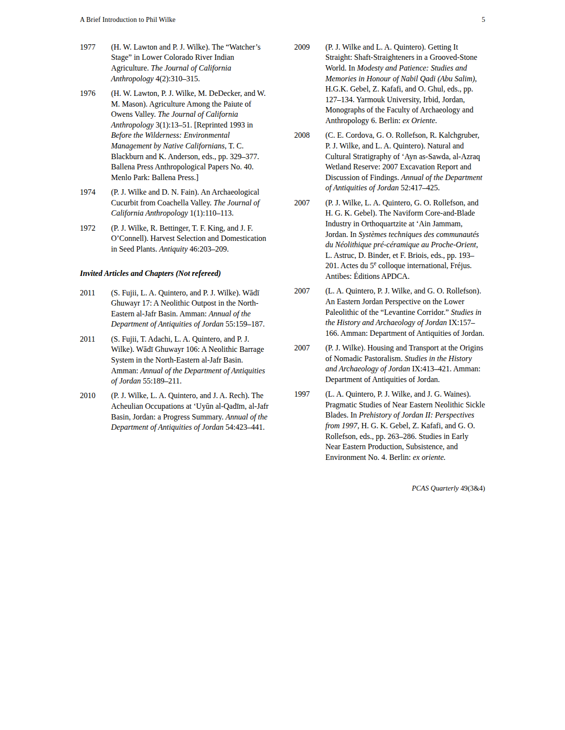A Brief Introduction to Phil Wilke 5
1977 (H. W. Lawton and P. J. Wilke). The “Watcher’s Stage” in Lower Colorado River Indian Agriculture. The Journal of California Anthropology 4(2):310–315.
1976 (H. W. Lawton, P. J. Wilke, M. DeDecker, and W. M. Mason). Agriculture Among the Paiute of Owens Valley. The Journal of California Anthropology 3(1):13–51. [Reprinted 1993 in Before the Wilderness: Environmental Management by Native Californians, T. C. Blackburn and K. Anderson, eds., pp. 329–377. Ballena Press Anthropological Papers No. 40. Menlo Park: Ballena Press.]
1974 (P. J. Wilke and D. N. Fain). An Archaeological Cucurbit from Coachella Valley. The Journal of California Anthropology 1(1):110–113.
1972 (P. J. Wilke, R. Bettinger, T. F. King, and J. F. O’Connell). Harvest Selection and Domestication in Seed Plants. Antiquity 46:203–209.
Invited Articles and Chapters (Not refereed)
2011 (S. Fujii, L. A. Quintero, and P. J. Wilke). Wādī Ghuwayr 17: A Neolithic Outpost in the North-Eastern al-Jafr Basin. Amman: Annual of the Department of Antiquities of Jordan 55:159–187.
2011 (S. Fujii, T. Adachi, L. A. Quintero, and P. J. Wilke). Wādī Ghuwayr 106: A Neolithic Barrage System in the North-Eastern al-Jafr Basin. Amman: Annual of the Department of Antiquities of Jordan 55:189–211.
2010 (P. J. Wilke, L. A. Quintero, and J. A. Rech). The Acheulian Occupations at ‘Uyūn al-Qadīm, al-Jafr Basin, Jordan: a Progress Summary. Annual of the Department of Antiquities of Jordan 54:423–441.
2009 (P. J. Wilke and L. A. Quintero). Getting It Straight: Shaft-Straighteners in a Grooved-Stone World. In Modesty and Patience: Studies and Memories in Honour of Nabil Qadi (Abu Salim), H.G.K. Gebel, Z. Kafafi, and O. Ghul, eds., pp. 127–134. Yarmouk University, Irbid, Jordan, Monographs of the Faculty of Archaeology and Anthropology 6. Berlin: ex Oriente.
2008 (C. E. Cordova, G. O. Rollefson, R. Kalchgruber, P. J. Wilke, and L. A. Quintero). Natural and Cultural Stratigraphy of ‘Ayn as-Sawda, al-Azraq Wetland Reserve: 2007 Excavation Report and Discussion of Findings. Annual of the Department of Antiquities of Jordan 52:417–425.
2007 (P. J. Wilke, L. A. Quintero, G. O. Rollefson, and H. G. K. Gebel). The Naviform Core-and-Blade Industry in Orthoquartzite at ‘Ain Jammam, Jordan. In Systèmes techniques des communautés du Néolithique pré-céramique au Proche-Orient, L. Astruc, D. Binder, et F. Briois, eds., pp. 193–201. Actes du 5e colloque international, Fréjus. Antibes: Éditions APDCA.
2007 (L. A. Quintero, P. J. Wilke, and G. O. Rollefson). An Eastern Jordan Perspective on the Lower Paleolithic of the “Levantine Corridor.” Studies in the History and Archaeology of Jordan IX:157–166. Amman: Department of Antiquities of Jordan.
2007 (P. J. Wilke). Housing and Transport at the Origins of Nomadic Pastoralism. Studies in the History and Archaeology of Jordan IX:413–421. Amman: Department of Antiquities of Jordan.
1997 (L. A. Quintero, P. J. Wilke, and J. G. Waines). Pragmatic Studies of Near Eastern Neolithic Sickle Blades. In Prehistory of Jordan II: Perspectives from 1997, H. G. K. Gebel, Z. Kafafi, and G. O. Rollefson, eds., pp. 263–286. Studies in Early Near Eastern Production, Subsistence, and Environment No. 4. Berlin: ex oriente.
PCAS Quarterly 49(3&4)